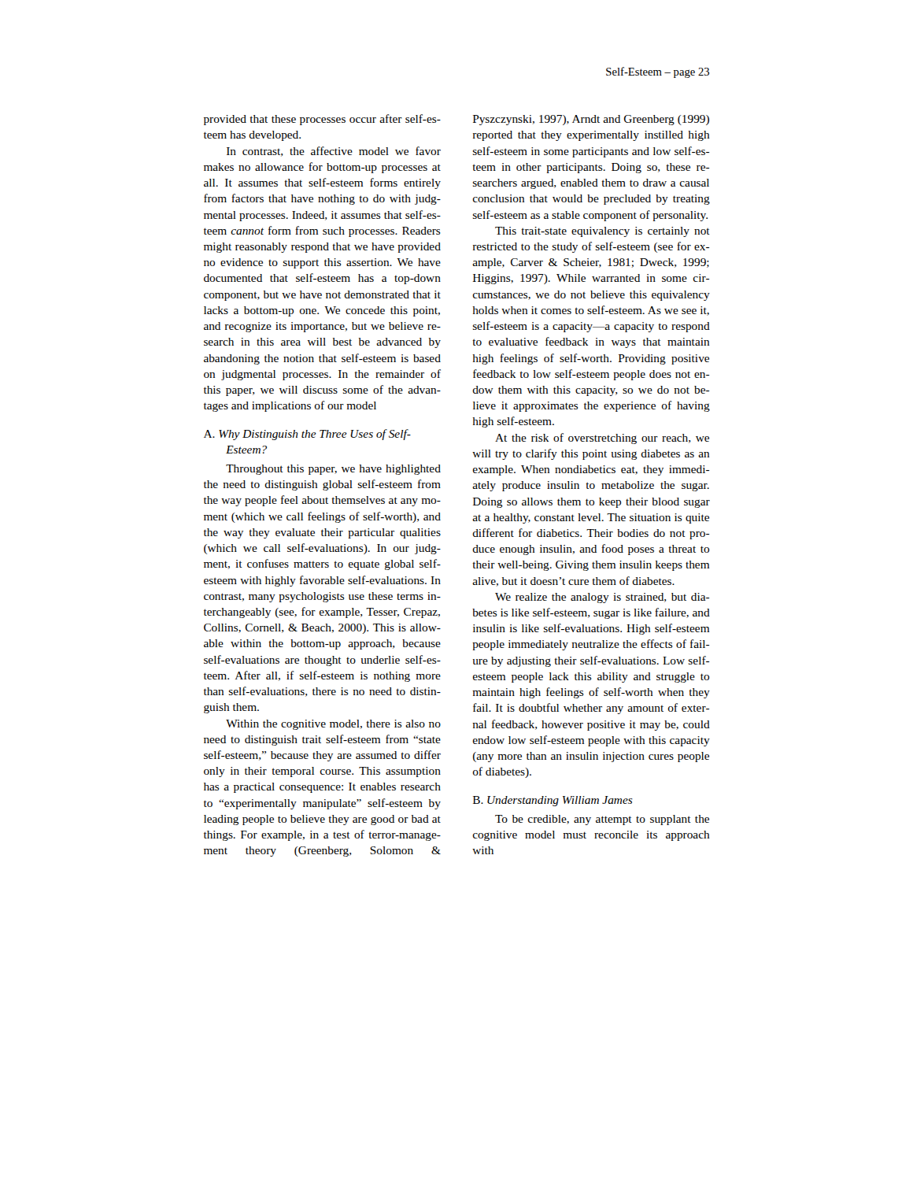Self-Esteem – page 23
provided that these processes occur after self-esteem has developed.
In contrast, the affective model we favor makes no allowance for bottom-up processes at all. It assumes that self-esteem forms entirely from factors that have nothing to do with judgmental processes. Indeed, it assumes that self-esteem cannot form from such processes. Readers might reasonably respond that we have provided no evidence to support this assertion. We have documented that self-esteem has a top-down component, but we have not demonstrated that it lacks a bottom-up one. We concede this point, and recognize its importance, but we believe research in this area will best be advanced by abandoning the notion that self-esteem is based on judgmental processes. In the remainder of this paper, we will discuss some of the advantages and implications of our model
A. Why Distinguish the Three Uses of Self-Esteem?
Throughout this paper, we have highlighted the need to distinguish global self-esteem from the way people feel about themselves at any moment (which we call feelings of self-worth), and the way they evaluate their particular qualities (which we call self-evaluations). In our judgment, it confuses matters to equate global self-esteem with highly favorable self-evaluations. In contrast, many psychologists use these terms interchangeably (see, for example, Tesser, Crepaz, Collins, Cornell, & Beach, 2000). This is allowable within the bottom-up approach, because self-evaluations are thought to underlie self-esteem. After all, if self-esteem is nothing more than self-evaluations, there is no need to distinguish them.
Within the cognitive model, there is also no need to distinguish trait self-esteem from “state self-esteem,” because they are assumed to differ only in their temporal course. This assumption has a practical consequence: It enables research to “experimentally manipulate” self-esteem by leading people to believe they are good or bad at things. For example, in a test of terror-management theory (Greenberg, Solomon & Pyszczynski, 1997), Arndt and Greenberg (1999) reported that they experimentally instilled high self-esteem in some participants and low self-esteem in other participants. Doing so, these researchers argued, enabled them to draw a causal conclusion that would be precluded by treating self-esteem as a stable component of personality.
This trait-state equivalency is certainly not restricted to the study of self-esteem (see for example, Carver & Scheier, 1981; Dweck, 1999; Higgins, 1997). While warranted in some circumstances, we do not believe this equivalency holds when it comes to self-esteem. As we see it, self-esteem is a capacity—a capacity to respond to evaluative feedback in ways that maintain high feelings of self-worth. Providing positive feedback to low self-esteem people does not endow them with this capacity, so we do not believe it approximates the experience of having high self-esteem.
At the risk of overstretching our reach, we will try to clarify this point using diabetes as an example. When nondiabetics eat, they immediately produce insulin to metabolize the sugar. Doing so allows them to keep their blood sugar at a healthy, constant level. The situation is quite different for diabetics. Their bodies do not produce enough insulin, and food poses a threat to their well-being. Giving them insulin keeps them alive, but it doesn’t cure them of diabetes.
We realize the analogy is strained, but diabetes is like self-esteem, sugar is like failure, and insulin is like self-evaluations. High self-esteem people immediately neutralize the effects of failure by adjusting their self-evaluations. Low self-esteem people lack this ability and struggle to maintain high feelings of self-worth when they fail. It is doubtful whether any amount of external feedback, however positive it may be, could endow low self-esteem people with this capacity (any more than an insulin injection cures people of diabetes).
B. Understanding William James
To be credible, any attempt to supplant the cognitive model must reconcile its approach with